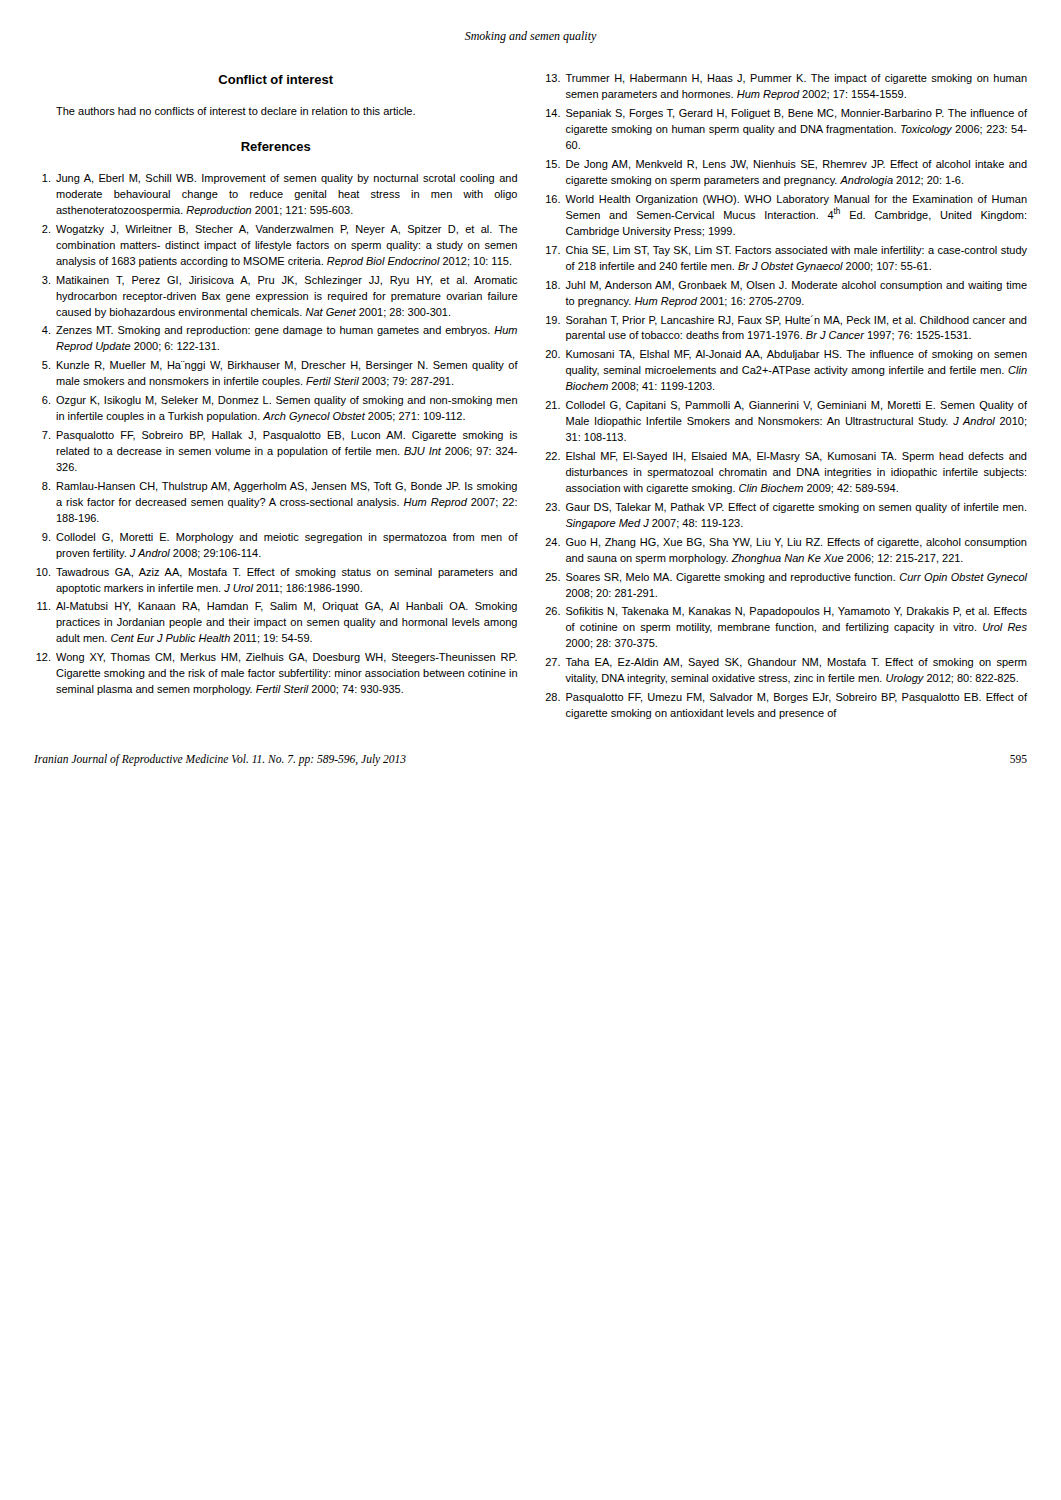Smoking and semen quality
Conflict of interest
The authors had no conflicts of interest to declare in relation to this article.
References
Jung A, Eberl M, Schill WB. Improvement of semen quality by nocturnal scrotal cooling and moderate behavioural change to reduce genital heat stress in men with oligo asthenoteratozoospermia. Reproduction 2001; 121: 595-603.
Wogatzky J, Wirleitner B, Stecher A, Vanderzwalmen P, Neyer A, Spitzer D, et al. The combination matters- distinct impact of lifestyle factors on sperm quality: a study on semen analysis of 1683 patients according to MSOME criteria. Reprod Biol Endocrinol 2012; 10: 115.
Matikainen T, Perez GI, Jirisicova A, Pru JK, Schlezinger JJ, Ryu HY, et al. Aromatic hydrocarbon receptor-driven Bax gene expression is required for premature ovarian failure caused by biohazardous environmental chemicals. Nat Genet 2001; 28: 300-301.
Zenzes MT. Smoking and reproduction: gene damage to human gametes and embryos. Hum Reprod Update 2000; 6: 122-131.
Kunzle R, Mueller M, Ha¨nggi W, Birkhauser M, Drescher H, Bersinger N. Semen quality of male smokers and nonsmokers in infertile couples. Fertil Steril 2003; 79: 287-291.
Ozgur K, Isikoglu M, Seleker M, Donmez L. Semen quality of smoking and non-smoking men in infertile couples in a Turkish population. Arch Gynecol Obstet 2005; 271: 109-112.
Pasqualotto FF, Sobreiro BP, Hallak J, Pasqualotto EB, Lucon AM. Cigarette smoking is related to a decrease in semen volume in a population of fertile men. BJU Int 2006; 97: 324-326.
Ramlau-Hansen CH, Thulstrup AM, Aggerholm AS, Jensen MS, Toft G, Bonde JP. Is smoking a risk factor for decreased semen quality? A cross-sectional analysis. Hum Reprod 2007; 22: 188-196.
Collodel G, Moretti E. Morphology and meiotic segregation in spermatozoa from men of proven fertility. J Androl 2008; 29:106-114.
Tawadrous GA, Aziz AA, Mostafa T. Effect of smoking status on seminal parameters and apoptotic markers in infertile men. J Urol 2011; 186:1986-1990.
Al-Matubsi HY, Kanaan RA, Hamdan F, Salim M, Oriquat GA, Al Hanbali OA. Smoking practices in Jordanian people and their impact on semen quality and hormonal levels among adult men. Cent Eur J Public Health 2011; 19: 54-59.
Wong XY, Thomas CM, Merkus HM, Zielhuis GA, Doesburg WH, Steegers-Theunissen RP. Cigarette smoking and the risk of male factor subfertility: minor association between cotinine in seminal plasma and semen morphology. Fertil Steril 2000; 74: 930-935.
Trummer H, Habermann H, Haas J, Pummer K. The impact of cigarette smoking on human semen parameters and hormones. Hum Reprod 2002; 17: 1554-1559.
Sepaniak S, Forges T, Gerard H, Foliguet B, Bene MC, Monnier-Barbarino P. The influence of cigarette smoking on human sperm quality and DNA fragmentation. Toxicology 2006; 223: 54-60.
De Jong AM, Menkveld R, Lens JW, Nienhuis SE, Rhemrev JP. Effect of alcohol intake and cigarette smoking on sperm parameters and pregnancy. Andrologia 2012; 20: 1-6.
World Health Organization (WHO). WHO Laboratory Manual for the Examination of Human Semen and Semen-Cervical Mucus Interaction. 4th Ed. Cambridge, United Kingdom: Cambridge University Press; 1999.
Chia SE, Lim ST, Tay SK, Lim ST. Factors associated with male infertility: a case-control study of 218 infertile and 240 fertile men. Br J Obstet Gynaecol 2000; 107: 55-61.
Juhl M, Anderson AM, Gronbaek M, Olsen J. Moderate alcohol consumption and waiting time to pregnancy. Hum Reprod 2001; 16: 2705-2709.
Sorahan T, Prior P, Lancashire RJ, Faux SP, Hulte´n MA, Peck IM, et al. Childhood cancer and parental use of tobacco: deaths from 1971-1976. Br J Cancer 1997; 76: 1525-1531.
Kumosani TA, Elshal MF, Al-Jonaid AA, Abduljabar HS. The influence of smoking on semen quality, seminal microelements and Ca2+-ATPase activity among infertile and fertile men. Clin Biochem 2008; 41: 1199-1203.
Collodel G, Capitani S, Pammolli A, Giannerini V, Geminiani M, Moretti E. Semen Quality of Male Idiopathic Infertile Smokers and Nonsmokers: An Ultrastructural Study. J Androl 2010; 31: 108-113.
Elshal MF, El-Sayed IH, Elsaied MA, El-Masry SA, Kumosani TA. Sperm head defects and disturbances in spermatozoal chromatin and DNA integrities in idiopathic infertile subjects: association with cigarette smoking. Clin Biochem 2009; 42: 589-594.
Gaur DS, Talekar M, Pathak VP. Effect of cigarette smoking on semen quality of infertile men. Singapore Med J 2007; 48: 119-123.
Guo H, Zhang HG, Xue BG, Sha YW, Liu Y, Liu RZ. Effects of cigarette, alcohol consumption and sauna on sperm morphology. Zhonghua Nan Ke Xue 2006; 12: 215-217, 221.
Soares SR, Melo MA. Cigarette smoking and reproductive function. Curr Opin Obstet Gynecol 2008; 20: 281-291.
Sofikitis N, Takenaka M, Kanakas N, Papadopoulos H, Yamamoto Y, Drakakis P, et al. Effects of cotinine on sperm motility, membrane function, and fertilizing capacity in vitro. Urol Res 2000; 28: 370-375.
Taha EA, Ez-Aldin AM, Sayed SK, Ghandour NM, Mostafa T. Effect of smoking on sperm vitality, DNA integrity, seminal oxidative stress, zinc in fertile men. Urology 2012; 80: 822-825.
Pasqualotto FF, Umezu FM, Salvador M, Borges EJr, Sobreiro BP, Pasqualotto EB. Effect of cigarette smoking on antioxidant levels and presence of
Iranian Journal of Reproductive Medicine Vol. 11. No. 7. pp: 589-596, July 2013 595